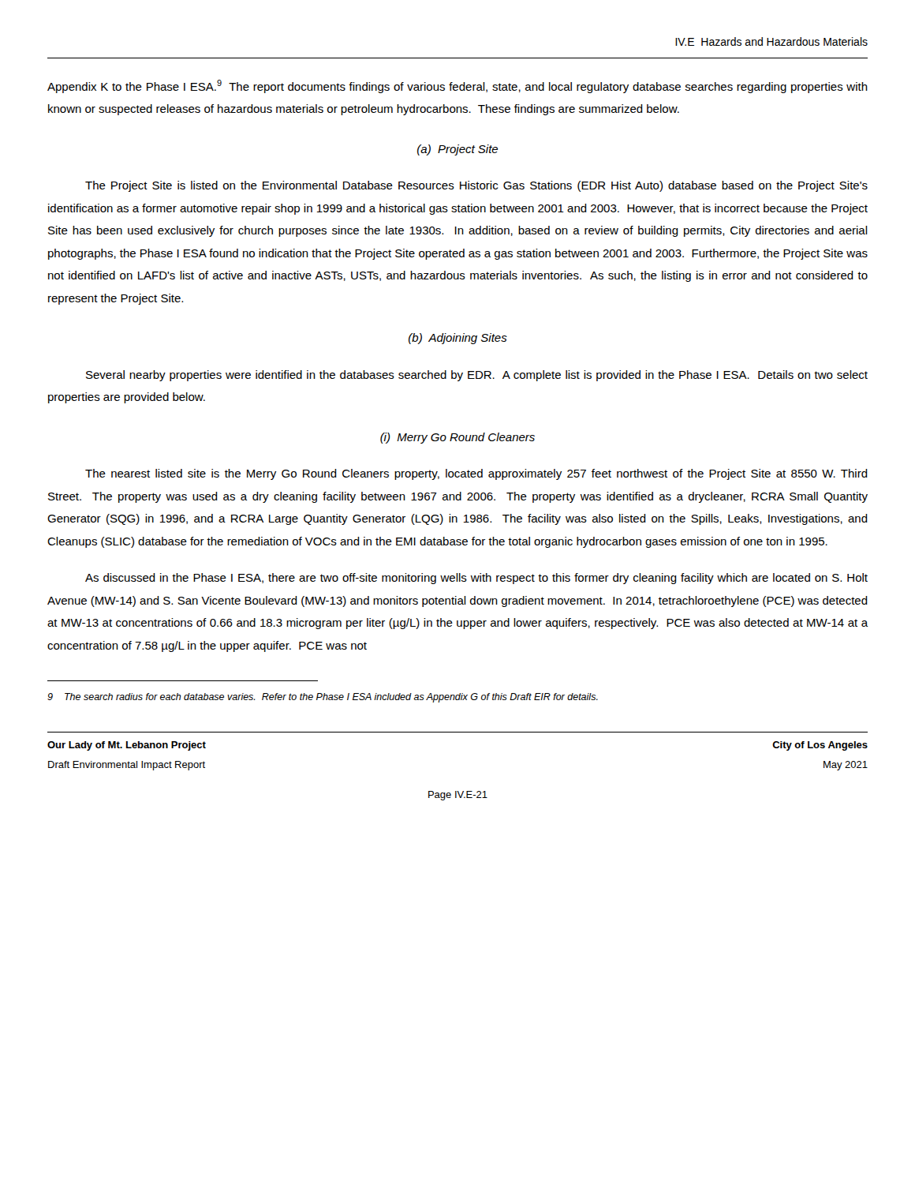IV.E Hazards and Hazardous Materials
Appendix K to the Phase I ESA.9 The report documents findings of various federal, state, and local regulatory database searches regarding properties with known or suspected releases of hazardous materials or petroleum hydrocarbons. These findings are summarized below.
(a) Project Site
The Project Site is listed on the Environmental Database Resources Historic Gas Stations (EDR Hist Auto) database based on the Project Site's identification as a former automotive repair shop in 1999 and a historical gas station between 2001 and 2003. However, that is incorrect because the Project Site has been used exclusively for church purposes since the late 1930s. In addition, based on a review of building permits, City directories and aerial photographs, the Phase I ESA found no indication that the Project Site operated as a gas station between 2001 and 2003. Furthermore, the Project Site was not identified on LAFD's list of active and inactive ASTs, USTs, and hazardous materials inventories. As such, the listing is in error and not considered to represent the Project Site.
(b) Adjoining Sites
Several nearby properties were identified in the databases searched by EDR. A complete list is provided in the Phase I ESA. Details on two select properties are provided below.
(i) Merry Go Round Cleaners
The nearest listed site is the Merry Go Round Cleaners property, located approximately 257 feet northwest of the Project Site at 8550 W. Third Street. The property was used as a dry cleaning facility between 1967 and 2006. The property was identified as a drycleaner, RCRA Small Quantity Generator (SQG) in 1996, and a RCRA Large Quantity Generator (LQG) in 1986. The facility was also listed on the Spills, Leaks, Investigations, and Cleanups (SLIC) database for the remediation of VOCs and in the EMI database for the total organic hydrocarbon gases emission of one ton in 1995.
As discussed in the Phase I ESA, there are two off-site monitoring wells with respect to this former dry cleaning facility which are located on S. Holt Avenue (MW-14) and S. San Vicente Boulevard (MW-13) and monitors potential down gradient movement. In 2014, tetrachloroethylene (PCE) was detected at MW-13 at concentrations of 0.66 and 18.3 microgram per liter (µg/L) in the upper and lower aquifers, respectively. PCE was also detected at MW-14 at a concentration of 7.58 µg/L in the upper aquifer. PCE was not
9 The search radius for each database varies. Refer to the Phase I ESA included as Appendix G of this Draft EIR for details.
Our Lady of Mt. Lebanon Project City of Los Angeles
Draft Environmental Impact Report May 2021
Page IV.E-21